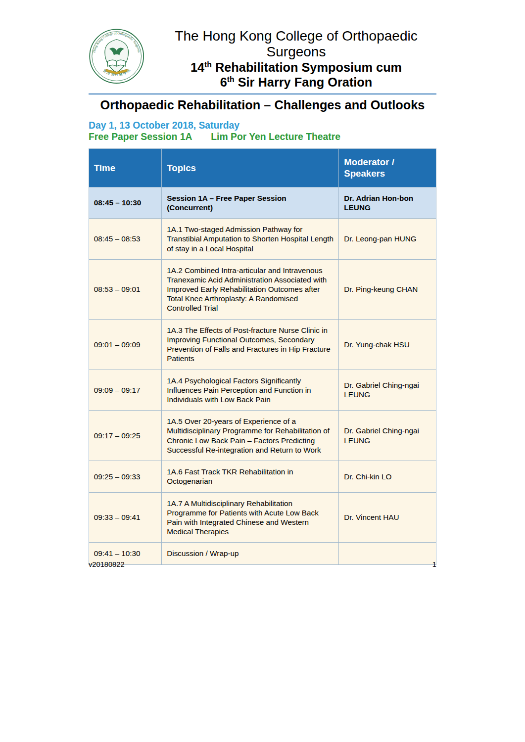Hong Kong College of Orthopaedic Surgeons 香 港 骨 科 醫 學 院
The Hong Kong College of Orthopaedic Surgeons
14th Rehabilitation Symposium cum
6th Sir Harry Fang Oration
Orthopaedic Rehabilitation – Challenges and Outlooks
Day 1, 13 October 2018, Saturday
Free Paper Session 1A Lim Por Yen Lecture Theatre
| Time | Topics | Moderator / Speakers |
| --- | --- | --- |
| 08:45 – 10:30 | Session 1A – Free Paper Session (Concurrent) | Dr. Adrian Hon-bon LEUNG |
| 08:45 – 08:53 | 1A.1 Two-staged Admission Pathway for Transtibial Amputation to Shorten Hospital Length of stay in a Local Hospital | Dr. Leong-pan HUNG |
| 08:53 – 09:01 | 1A.2 Combined Intra-articular and Intravenous Tranexamic Acid Administration Associated with Improved Early Rehabilitation Outcomes after Total Knee Arthroplasty: A Randomised Controlled Trial | Dr. Ping-keung CHAN |
| 09:01 – 09:09 | 1A.3 The Effects of Post-fracture Nurse Clinic in Improving Functional Outcomes, Secondary Prevention of Falls and Fractures in Hip Fracture Patients | Dr. Yung-chak HSU |
| 09:09 – 09:17 | 1A.4 Psychological Factors Significantly Influences Pain Perception and Function in Individuals with Low Back Pain | Dr. Gabriel Ching-ngai LEUNG |
| 09:17 – 09:25 | 1A.5 Over 20-years of Experience of a Multidisciplinary Programme for Rehabilitation of Chronic Low Back Pain – Factors Predicting Successful Re-integration and Return to Work | Dr. Gabriel Ching-ngai LEUNG |
| 09:25 – 09:33 | 1A.6 Fast Track TKR Rehabilitation in Octogenarian | Dr. Chi-kin LO |
| 09:33 – 09:41 | 1A.7 A Multidisciplinary Rehabilitation Programme for Patients with Acute Low Back Pain with Integrated Chinese and Western Medical Therapies | Dr. Vincent HAU |
| 09:41 – 10:30 | Discussion / Wrap-up | |
v20180822 1